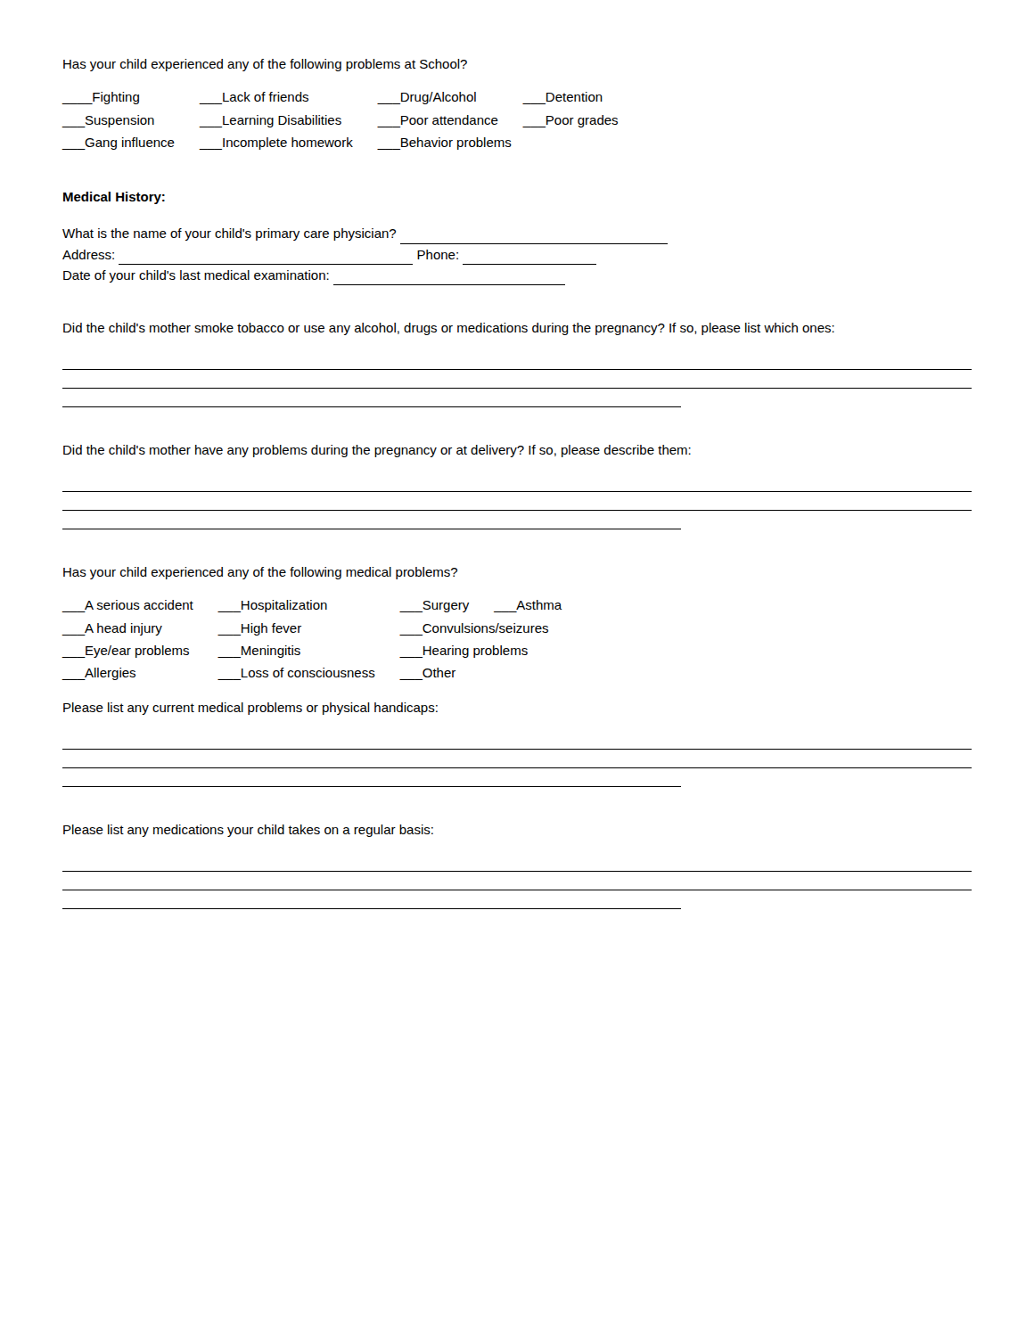Has your child experienced any of the following problems at School?
| ____Fighting | ___Lack of friends | ___Drug/Alcohol | ___Detention |
| ___Suspension | ___Learning Disabilities | ___Poor attendance | ___Poor grades |
| ___Gang influence | ___Incomplete homework | ___Behavior problems |
Medical History:
What is the name of your child's primary care physician?
Address: Phone:
Date of your child's last medical examination:
Did the child's mother smoke tobacco or use any alcohol, drugs or medications during the pregnancy? If so, please list which ones:
Did the child's mother have any problems during the pregnancy or at delivery? If so, please describe them:
Has your child experienced any of the following medical problems?
| ___A serious accident | ___Hospitalization | ___Surgery | ___Asthma |
| ___A head injury | ___High fever | ___Convulsions/seizures |
| ___Eye/ear problems | ___Meningitis | ___Hearing problems |
| ___Allergies | ___Loss of consciousness | ___Other |
Please list any current medical problems or physical handicaps:
Please list any medications your child takes on a regular basis: